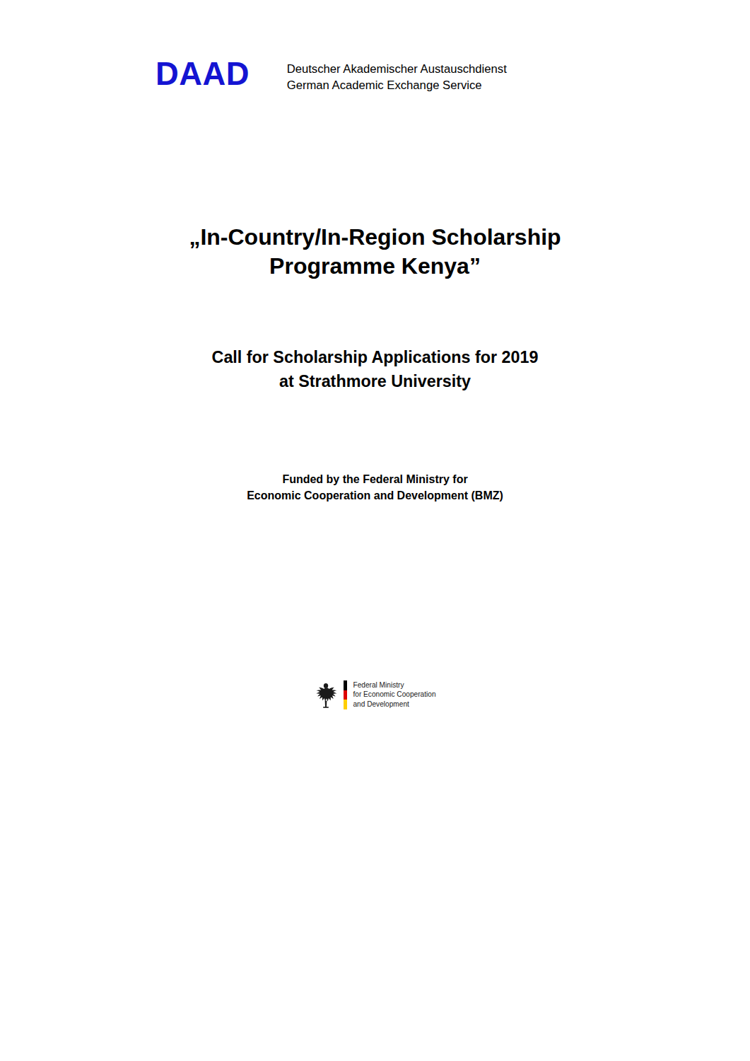DAAD
Deutscher Akademischer Austauschdienst
German Academic Exchange Service
„In-Country/In-Region Scholarship Programme Kenya”
Call for Scholarship Applications for 2019
at Strathmore University
Funded by the Federal Ministry for
Economic Cooperation and Development (BMZ)
Federal Ministry
for Economic Cooperation
and Development